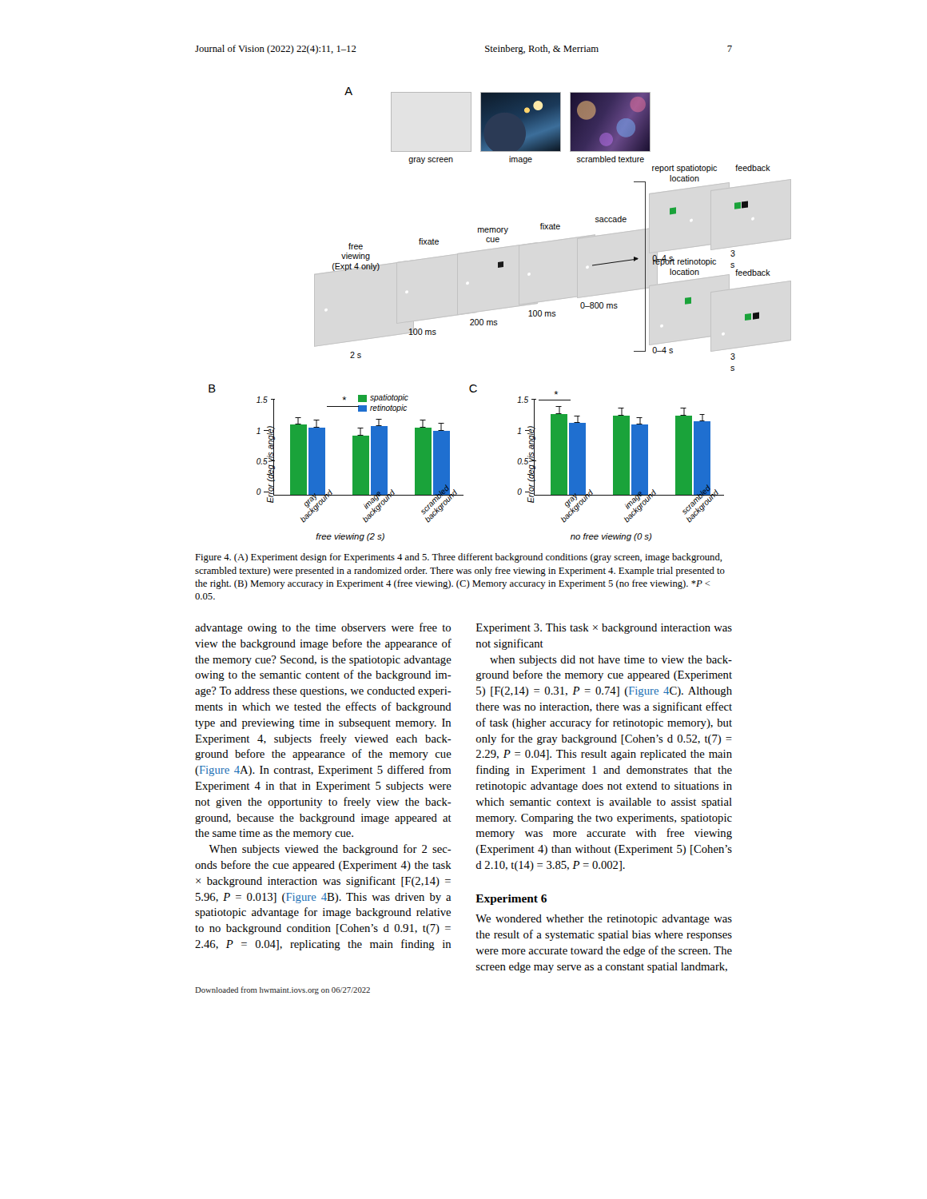Journal of Vision (2022) 22(4):11, 1–12
Steinberg, Roth, & Merriam
7
A
gray screen
image
scrambled texture
free
viewing
(Expt 4 only)
2 s
fixate
100 ms
memory
cue
200 ms
fixate
100 ms
saccade
0–800 ms
report spatiotopic
location
0–4 s
feedback
3 s
report retinotopic
location
0–4 s
feedback
3 s
B C
Error (deg vis angle)
1.5
1
0.5
0
spatiotopic
retinotopic
*
gray
background
image
background
scrambled
background
free viewing (2 s)
Error (deg vis angle)
1.5
1
0.5
0
*
gray
background
image
background
scrambled
background
no free viewing (0 s)
Figure 4. (A) Experiment design for Experiments 4 and 5. Three different background conditions (gray screen, image background, scrambled texture) were presented in a randomized order. There was only free viewing in Experiment 4. Example trial presented to the right. (B) Memory accuracy in Experiment 4 (free viewing). (C) Memory accuracy in Experiment 5 (no free viewing). *P < 0.05.
advantage owing to the time observers were free to view the background image before the appearance of the memory cue? Second, is the spatiotopic advantage owing to the semantic content of the background image? To address these questions, we conducted experiments in which we tested the effects of background type and previewing time in subsequent memory. In Experiment 4, subjects freely viewed each background before the appearance of the memory cue (Figure 4 A). In contrast, Experiment 5 differed from Experiment 4 in that in Experiment 5 subjects were not given the opportunity to freely view the background, because the background image appeared at the same time as the memory cue.
When subjects viewed the background for 2 seconds before the cue appeared (Experiment 4) the task × background interaction was significant [F(2,14) = 5.96, P = 0.013] (Figure 4 B). This was driven by a spatiotopic advantage for image background relative to no background condition [Cohen’s d 0.91, t(7) = 2.46, P = 0.04], replicating the main finding in Experiment 3. This task × background interaction was not significant
when subjects did not have time to view the background before the memory cue appeared (Experiment 5) [F(2,14) = 0.31, P = 0.74] (Figure 4 C). Although there was no interaction, there was a significant effect of task (higher accuracy for retinotopic memory), but only for the gray background [Cohen’s d 0.52, t(7) = 2.29, P = 0.04]. This result again replicated the main finding in Experiment 1 and demonstrates that the retinotopic advantage does not extend to situations in which semantic context is available to assist spatial memory. Comparing the two experiments, spatiotopic memory was more accurate with free viewing (Experiment 4) than without (Experiment 5) [Cohen’s d 2.10, t(14) = 3.85, P = 0.002].
Experiment 6
We wondered whether the retinotopic advantage was the result of a systematic spatial bias where responses were more accurate toward the edge of the screen. The screen edge may serve as a constant spatial landmark,
Downloaded from hwmaint.iovs.org on 06/27/2022